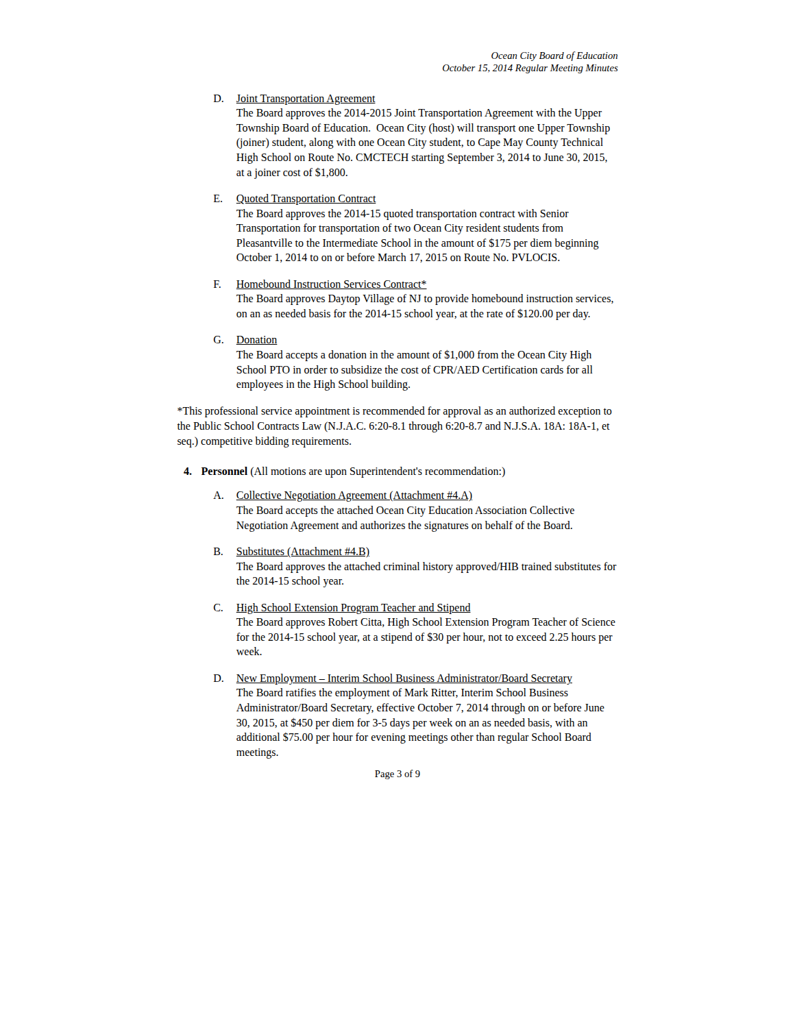Ocean City Board of Education
October 15, 2014 Regular Meeting Minutes
D.
Joint Transportation Agreement The Board approves the 2014-2015 Joint Transportation Agreement with the Upper Township Board of Education. Ocean City (host) will transport one Upper Township (joiner) student, along with one Ocean City student, to Cape May County Technical High School on Route No. CMCTECH starting September 3, 2014 to June 30, 2015, at a joiner cost of $1,800.
E.
Quoted Transportation Contract The Board approves the 2014-15 quoted transportation contract with Senior Transportation for transportation of two Ocean City resident students from Pleasantville to the Intermediate School in the amount of $175 per diem beginning October 1, 2014 to on or before March 17, 2015 on Route No. PVLOCIS.
F.
Homebound Instruction Services Contract* The Board approves Daytop Village of NJ to provide homebound instruction services, on an as needed basis for the 2014-15 school year, at the rate of $120.00 per day.
G.
Donation The Board accepts a donation in the amount of $1,000 from the Ocean City High School PTO in order to subsidize the cost of CPR/AED Certification cards for all employees in the High School building.
*This professional service appointment is recommended for approval as an authorized exception to the Public School Contracts Law (N.J.A.C. 6:20-8.1 through 6:20-8.7 and N.J.S.A. 18A: 18A-1, et seq.) competitive bidding requirements.
4.
Personnel (All motions are upon Superintendent's recommendation:)
A.
Collective Negotiation Agreement (Attachment #4.A) The Board accepts the attached Ocean City Education Association Collective Negotiation Agreement and authorizes the signatures on behalf of the Board.
B.
Substitutes (Attachment #4.B) The Board approves the attached criminal history approved/HIB trained substitutes for the 2014-15 school year.
C.
High School Extension Program Teacher and Stipend The Board approves Robert Citta, High School Extension Program Teacher of Science for the 2014-15 school year, at a stipend of $30 per hour, not to exceed 2.25 hours per week.
D.
New Employment – Interim School Business Administrator/Board Secretary The Board ratifies the employment of Mark Ritter, Interim School Business Administrator/Board Secretary, effective October 7, 2014 through on or before June 30, 2015, at $450 per diem for 3-5 days per week on an as needed basis, with an additional $75.00 per hour for evening meetings other than regular School Board meetings.
Page 3 of 9